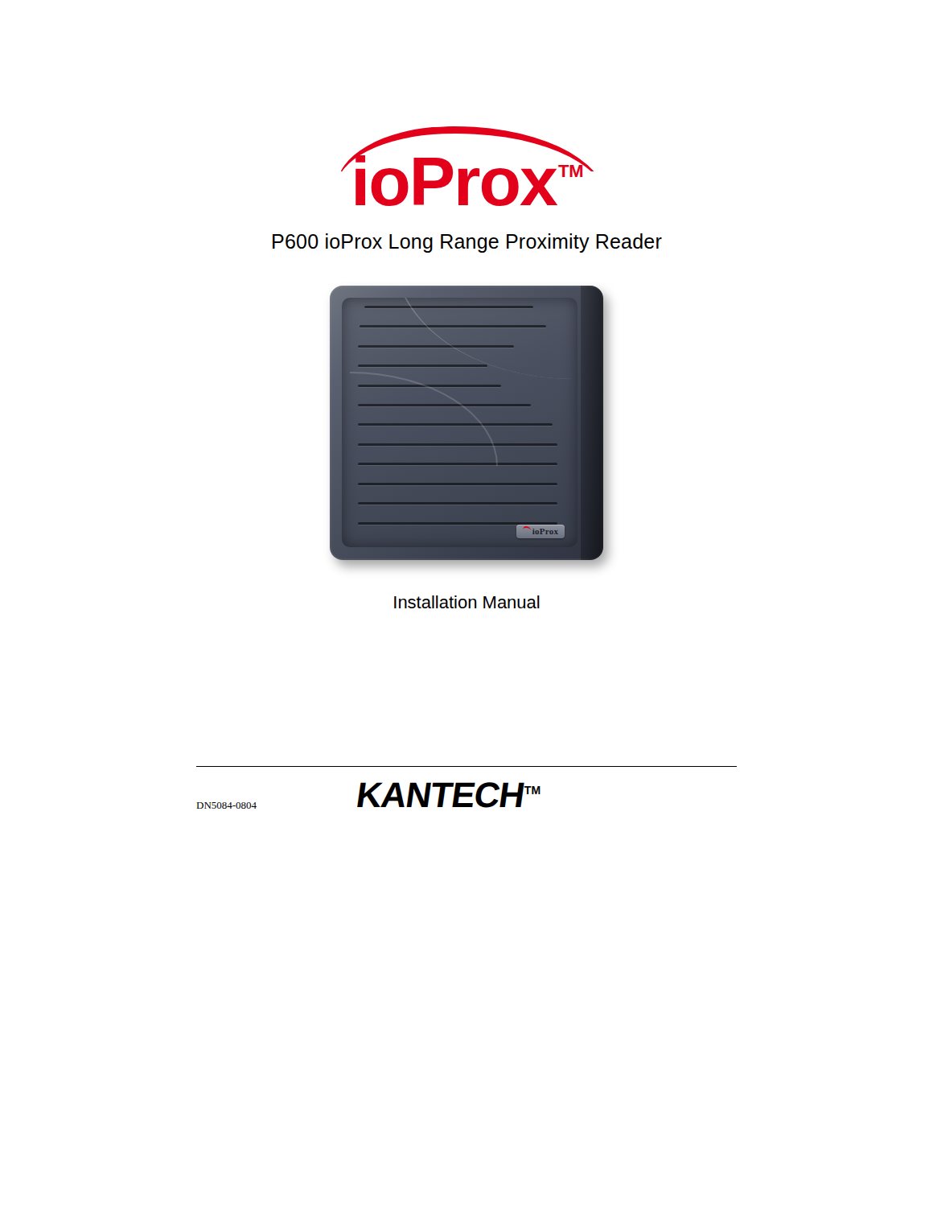ioProx TM
P600 ioProx Long Range Proximity Reader
ioProx
Installation Manual
DN5084-0804
KANTECHTM